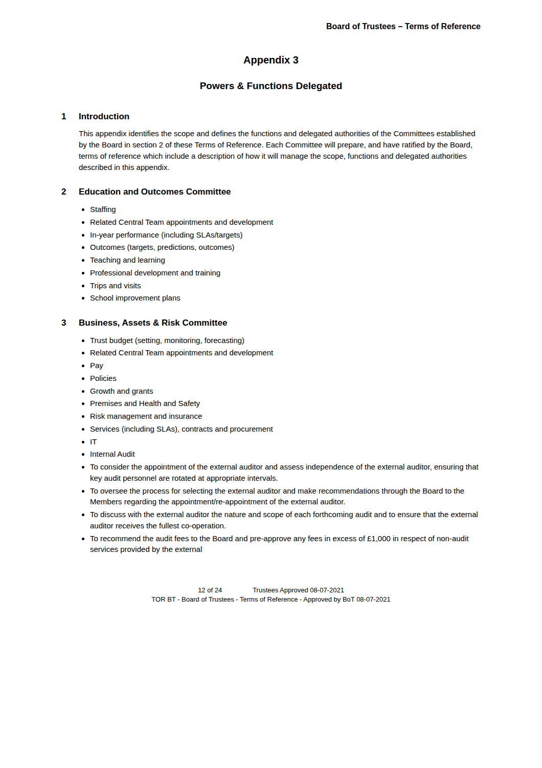Board of Trustees – Terms of Reference
Appendix 3
Powers & Functions Delegated
1 Introduction
This appendix identifies the scope and defines the functions and delegated authorities of the Committees established by the Board in section 2 of these Terms of Reference. Each Committee will prepare, and have ratified by the Board, terms of reference which include a description of how it will manage the scope, functions and delegated authorities described in this appendix.
2 Education and Outcomes Committee
Staffing
Related Central Team appointments and development
In-year performance (including SLAs/targets)
Outcomes (targets, predictions, outcomes)
Teaching and learning
Professional development and training
Trips and visits
School improvement plans
3 Business, Assets & Risk Committee
Trust budget (setting, monitoring, forecasting)
Related Central Team appointments and development
Pay
Policies
Growth and grants
Premises and Health and Safety
Risk management and insurance
Services (including SLAs), contracts and procurement
IT
Internal Audit
To consider the appointment of the external auditor and assess independence of the external auditor, ensuring that key audit personnel are rotated at appropriate intervals.
To oversee the process for selecting the external auditor and make recommendations through the Board to the Members regarding the appointment/re-appointment of the external auditor.
To discuss with the external auditor the nature and scope of each forthcoming audit and to ensure that the external auditor receives the fullest co-operation.
To recommend the audit fees to the Board and pre-approve any fees in excess of £1,000 in respect of non-audit services provided by the external
12 of 24 Trustees Approved 08-07-2021 TOR BT - Board of Trustees - Terms of Reference - Approved by BoT 08-07-2021